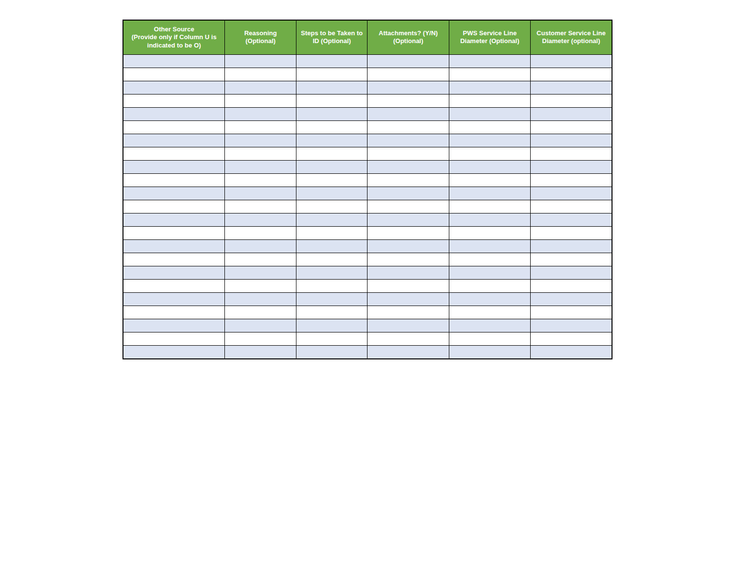| Other Source (Provide only if Column U is indicated to be O) | Reasoning (Optional) | Steps to be Taken to ID (Optional) | Attachments? (Y/N) (Optional) | PWS Service Line Diameter (Optional) | Customer Service Line Diameter (optional) |
| --- | --- | --- | --- | --- | --- |